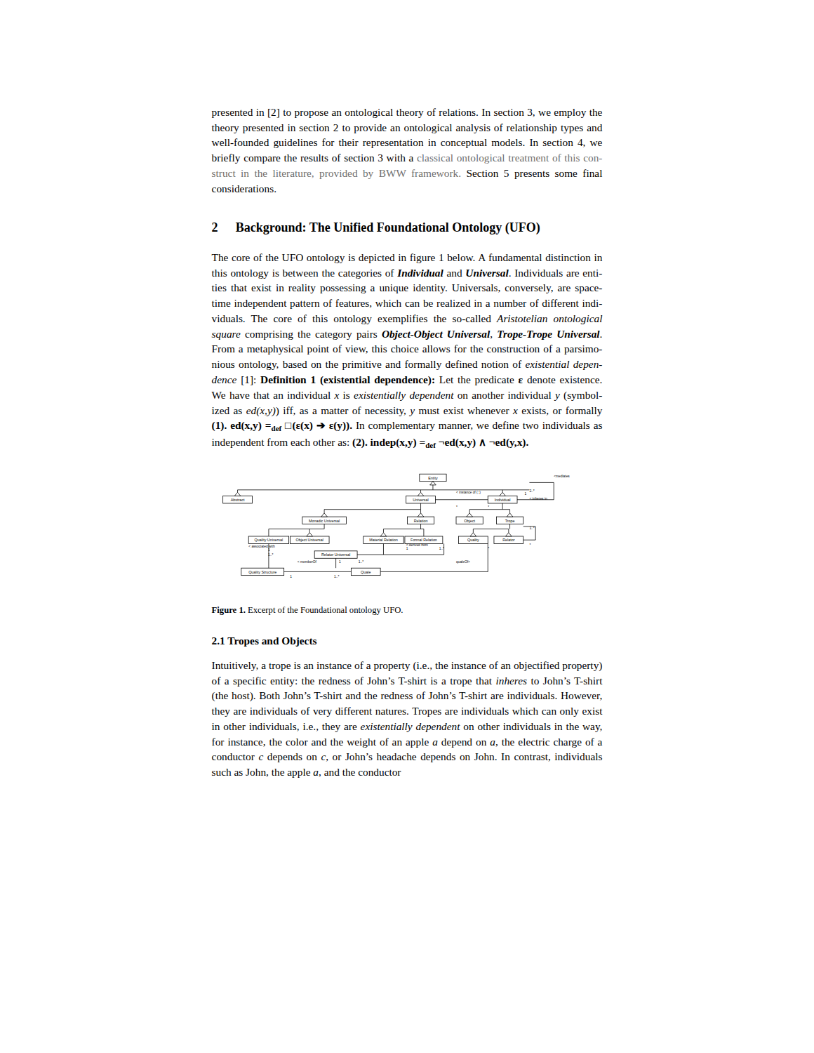presented in [2] to propose an ontological theory of relations. In section 3, we employ the theory presented in section 2 to provide an ontological analysis of relationship types and well-founded guidelines for their representation in conceptual models. In section 4, we briefly compare the results of section 3 with a classical ontological treatment of this construct in the literature, provided by BWW framework. Section 5 presents some final considerations.
2 Background: The Unified Foundational Ontology (UFO)
The core of the UFO ontology is depicted in figure 1 below. A fundamental distinction in this ontology is between the categories of Individual and Universal. Individuals are entities that exist in reality possessing a unique identity. Universals, conversely, are space-time independent pattern of features, which can be realized in a number of different individuals. The core of this ontology exemplifies the so-called Aristotelian ontological square comprising the category pairs Object-Object Universal, Trope-Trope Universal. From a metaphysical point of view, this choice allows for the construction of a parsimonious ontology, based on the primitive and formally defined notion of existential dependence [1]: Definition 1 (existential dependence): Let the predicate ε denote existence. We have that an individual x is existentially dependent on another individual y (symbolized as ed(x,y)) iff, as a matter of necessity, y must exist whenever x exists, or formally (1). ed(x,y) =def □(ε(x) ➔ ε(y)). In complementary manner, we define two individuals as independent from each other as: (2). indep(x,y) =def ¬ed(x,y) ∧ ¬ed(y,x).
Entity Abstract Universal Individual Monadic Universal Relation Object Trope Quality Universal Object Universal Material Relation Formal Relation Quality Relator Relator Universal Quality Structure Quale < instance of (::) <mediates 2..* < inheres in 1 * * < derived from 1..* 1 < associated with 1 1..* < memberOf 1 1..* 1 1..* qualeOf> * 1..* *
Figure 1. Excerpt of the Foundational ontology UFO.
2.1 Tropes and Objects
Intuitively, a trope is an instance of a property (i.e., the instance of an objectified property) of a specific entity: the redness of John’s T-shirt is a trope that inheres to John’s T-shirt (the host). Both John’s T-shirt and the redness of John’s T-shirt are individuals. However, they are individuals of very different natures. Tropes are individuals which can only exist in other individuals, i.e., they are existentially dependent on other individuals in the way, for instance, the color and the weight of an apple a depend on a, the electric charge of a conductor c depends on c, or John’s headache depends on John. In contrast, individuals such as John, the apple a, and the conductor